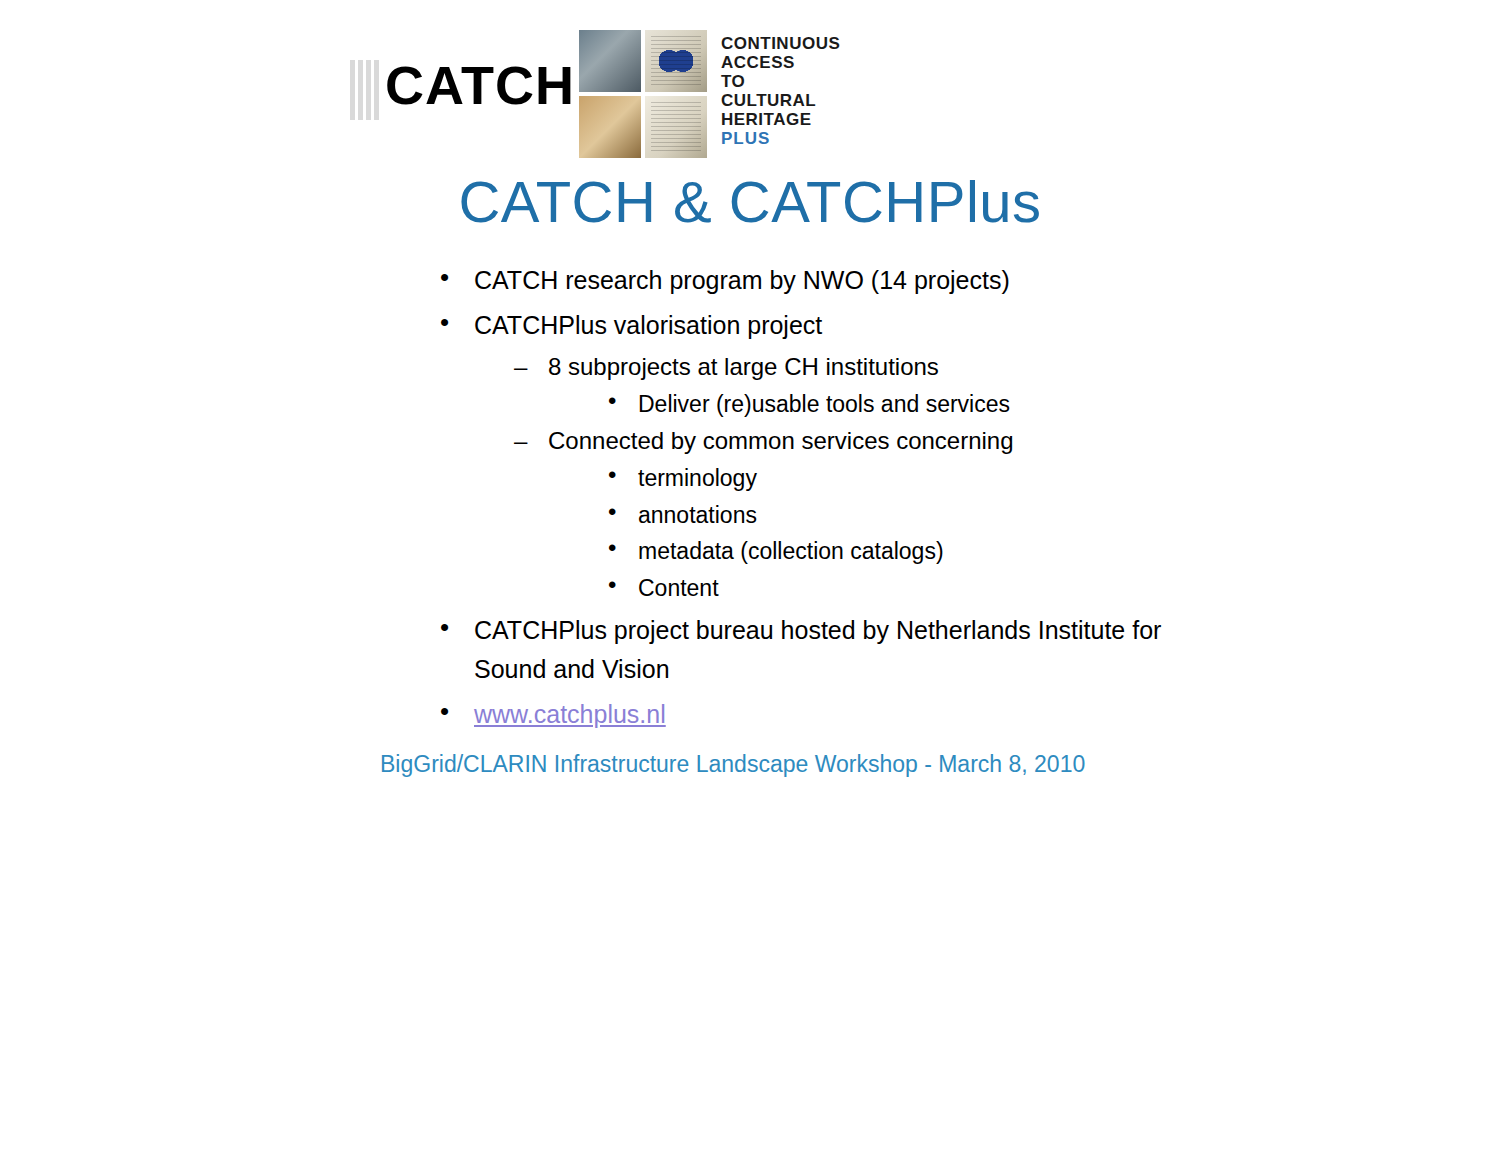CATCH
CONTINUOUS
ACCESS
TO
CULTURAL
HERITAGE
PLUS
CATCH & CATCHPlus
CATCH research program by NWO (14 projects)
CATCHPlus valorisation project
8 subprojects at large CH institutions
Deliver (re)usable tools and services
Connected by common services concerning
terminology
annotations
metadata (collection catalogs)
Content
CATCHPlus project bureau hosted by Netherlands Institute for Sound and Vision
www.catchplus.nl
BigGrid/CLARIN Infrastructure Landscape Workshop - March 8, 2010